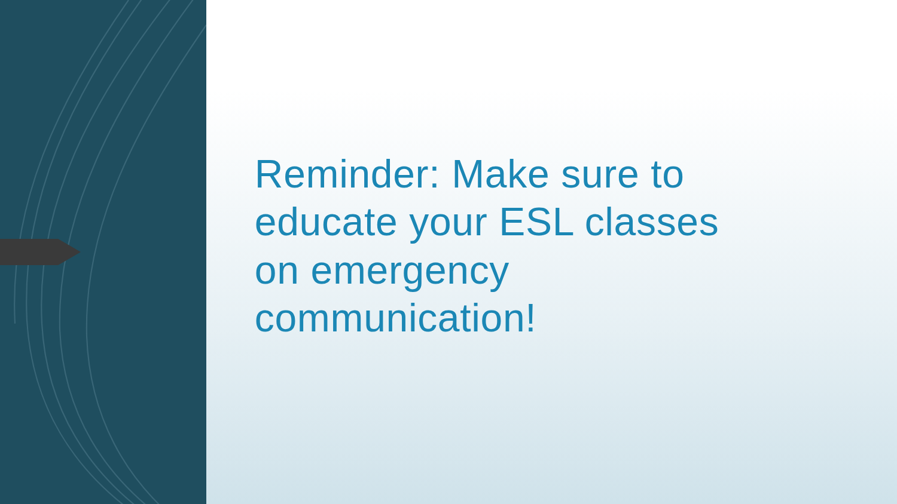Reminder: Make sure to educate your ESL classes on emergency communication!